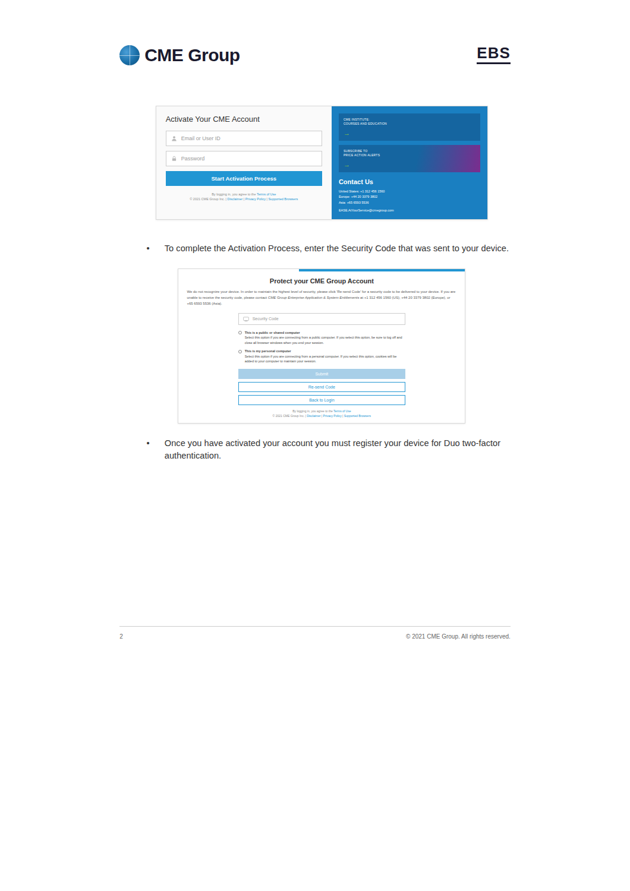CME Group
EBS
Activate Your CME Account
Email or User ID
Password
Start Activation Process
By logging in, you agree to the Terms of Use
© 2021 CME Group Inc. | Disclaimer | Privacy Policy | Supported Browsers
CME INSTITUTE:
COURSES AND EDUCATION
→
SUBSCRIBE TO
PRICE ACTION ALERTS
→
Contact Us
United States: +1 312 456 1560
Europe: +44 20 3379 3802
Asia: +65 6593 5536
EASE.AtYourService@cmegroup.com
To complete the Activation Process, enter the Security Code that was sent to your device.
Protect your CME Group Account
We do not recognize your device. In order to maintain the highest level of security, please click 'Re-send Code' for a security code to be delivered to your device. If you are unable to receive the security code, please contact CME Group Enterprise Application & System Entitlements at +1 312 456 1560 (US), +44 20 3379 3802 (Europe), or +65 6593 5536 (Asia).
Security Code
This is a public or shared computer Select this option if you are connecting from a public computer. If you select this option, be sure to log off and close all browser windows when you end your session.
This is my personal computer Select this option if you are connecting from a personal computer. If you select this option, cookies will be added to your computer to maintain your session.
Submit
Re-send Code
Back to Login
By logging in, you agree to the Terms of Use
© 2021 CME Group Inc. | Disclaimer | Privacy Policy | Supported Browsers
Once you have activated your account you must register your device for Duo two-factor authentication.
2 © 2021 CME Group. All rights reserved.